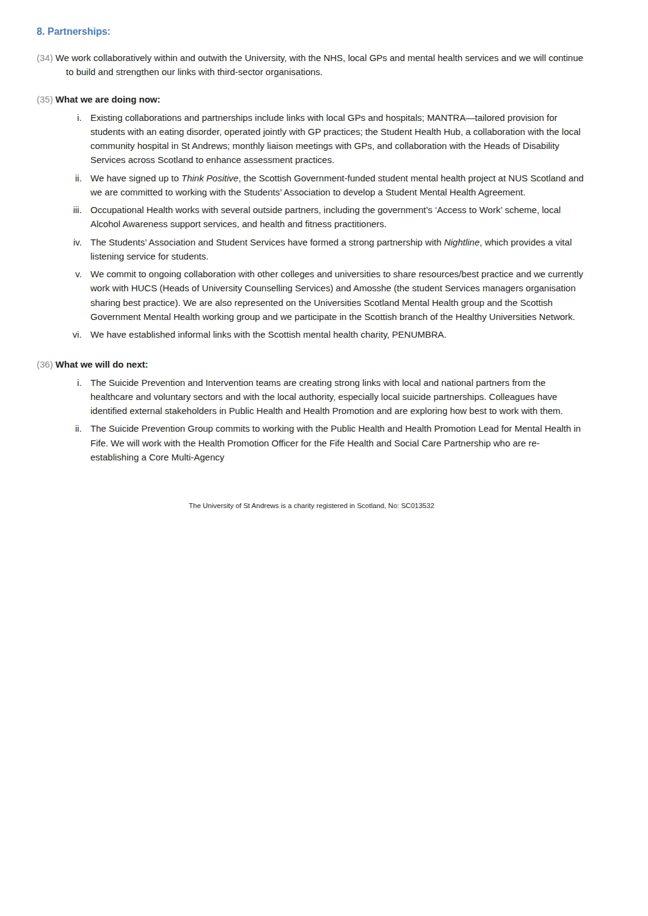8. Partnerships:
(34) We work collaboratively within and outwith the University, with the NHS, local GPs and mental health services and we will continue to build and strengthen our links with third-sector organisations.
(35) What we are doing now:
Existing collaborations and partnerships include links with local GPs and hospitals; MANTRA—tailored provision for students with an eating disorder, operated jointly with GP practices; the Student Health Hub, a collaboration with the local community hospital in St Andrews; monthly liaison meetings with GPs, and collaboration with the Heads of Disability Services across Scotland to enhance assessment practices.
We have signed up to Think Positive, the Scottish Government-funded student mental health project at NUS Scotland and we are committed to working with the Students’ Association to develop a Student Mental Health Agreement.
Occupational Health works with several outside partners, including the government’s ‘Access to Work’ scheme, local Alcohol Awareness support services, and health and fitness practitioners.
The Students’ Association and Student Services have formed a strong partnership with Nightline, which provides a vital listening service for students.
We commit to ongoing collaboration with other colleges and universities to share resources/best practice and we currently work with HUCS (Heads of University Counselling Services) and Amosshe (the student Services managers organisation sharing best practice). We are also represented on the Universities Scotland Mental Health group and the Scottish Government Mental Health working group and we participate in the Scottish branch of the Healthy Universities Network.
We have established informal links with the Scottish mental health charity, PENUMBRA.
(36) What we will do next:
The Suicide Prevention and Intervention teams are creating strong links with local and national partners from the healthcare and voluntary sectors and with the local authority, especially local suicide partnerships. Colleagues have identified external stakeholders in Public Health and Health Promotion and are exploring how best to work with them.
The Suicide Prevention Group commits to working with the Public Health and Health Promotion Lead for Mental Health in Fife. We will work with the Health Promotion Officer for the Fife Health and Social Care Partnership who are re-establishing a Core Multi-Agency
The University of St Andrews is a charity registered in Scotland, No: SC013532